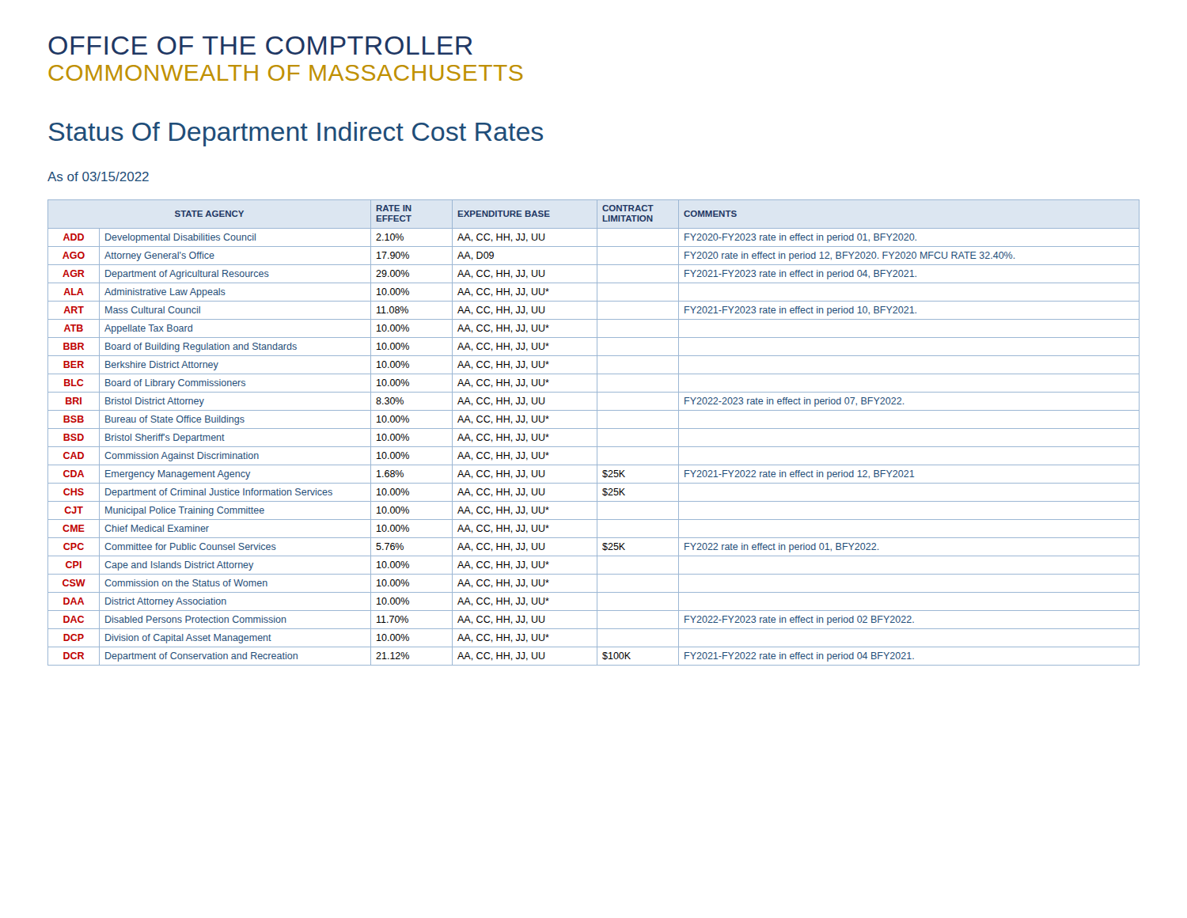OFFICE OF THE COMPTROLLER
COMMONWEALTH OF MASSACHUSETTS
Status Of Department Indirect Cost Rates
As of 03/15/2022
| STATE AGENCY | RATE IN EFFECT | EXPENDITURE BASE | CONTRACT LIMITATION | COMMENTS |
| --- | --- | --- | --- | --- |
| ADD | Developmental Disabilities Council | 2.10% | AA, CC, HH, JJ, UU | | FY2020-FY2023 rate in effect in period 01, BFY2020. |
| AGO | Attorney General's Office | 17.90% | AA, D09 | | FY2020 rate in effect in period 12, BFY2020. FY2020 MFCU RATE 32.40%. |
| AGR | Department of Agricultural Resources | 29.00% | AA, CC, HH, JJ, UU | | FY2021-FY2023 rate in effect in period 04, BFY2021. |
| ALA | Administrative Law Appeals | 10.00% | AA, CC, HH, JJ, UU* | | |
| ART | Mass Cultural Council | 11.08% | AA, CC, HH, JJ, UU | | FY2021-FY2023 rate in effect in period 10, BFY2021. |
| ATB | Appellate Tax Board | 10.00% | AA, CC, HH, JJ, UU* | | |
| BBR | Board of Building Regulation and Standards | 10.00% | AA, CC, HH, JJ, UU* | | |
| BER | Berkshire District Attorney | 10.00% | AA, CC, HH, JJ, UU* | | |
| BLC | Board of Library Commissioners | 10.00% | AA, CC, HH, JJ, UU* | | |
| BRI | Bristol District Attorney | 8.30% | AA, CC, HH, JJ, UU | | FY2022-2023 rate in effect in period 07, BFY2022. |
| BSB | Bureau of State Office Buildings | 10.00% | AA, CC, HH, JJ, UU* | | |
| BSD | Bristol Sheriff's Department | 10.00% | AA, CC, HH, JJ, UU* | | |
| CAD | Commission Against Discrimination | 10.00% | AA, CC, HH, JJ, UU* | | |
| CDA | Emergency Management Agency | 1.68% | AA, CC, HH, JJ, UU | $25K | FY2021-FY2022 rate in effect in period 12, BFY2021 |
| CHS | Department of Criminal Justice Information Services | 10.00% | AA, CC, HH, JJ, UU | $25K | |
| CJT | Municipal Police Training Committee | 10.00% | AA, CC, HH, JJ, UU* | | |
| CME | Chief Medical Examiner | 10.00% | AA, CC, HH, JJ, UU* | | |
| CPC | Committee for Public Counsel Services | 5.76% | AA, CC, HH, JJ, UU | $25K | FY2022 rate in effect in period 01, BFY2022. |
| CPI | Cape and Islands District Attorney | 10.00% | AA, CC, HH, JJ, UU* | | |
| CSW | Commission on the Status of Women | 10.00% | AA, CC, HH, JJ, UU* | | |
| DAA | District Attorney Association | 10.00% | AA, CC, HH, JJ, UU* | | |
| DAC | Disabled Persons Protection Commission | 11.70% | AA, CC, HH, JJ, UU | | FY2022-FY2023 rate in effect in period 02 BFY2022. |
| DCP | Division of Capital Asset Management | 10.00% | AA, CC, HH, JJ, UU* | | |
| DCR | Department of Conservation and Recreation | 21.12% | AA, CC, HH, JJ, UU | $100K | FY2021-FY2022 rate in effect in period 04 BFY2021. |